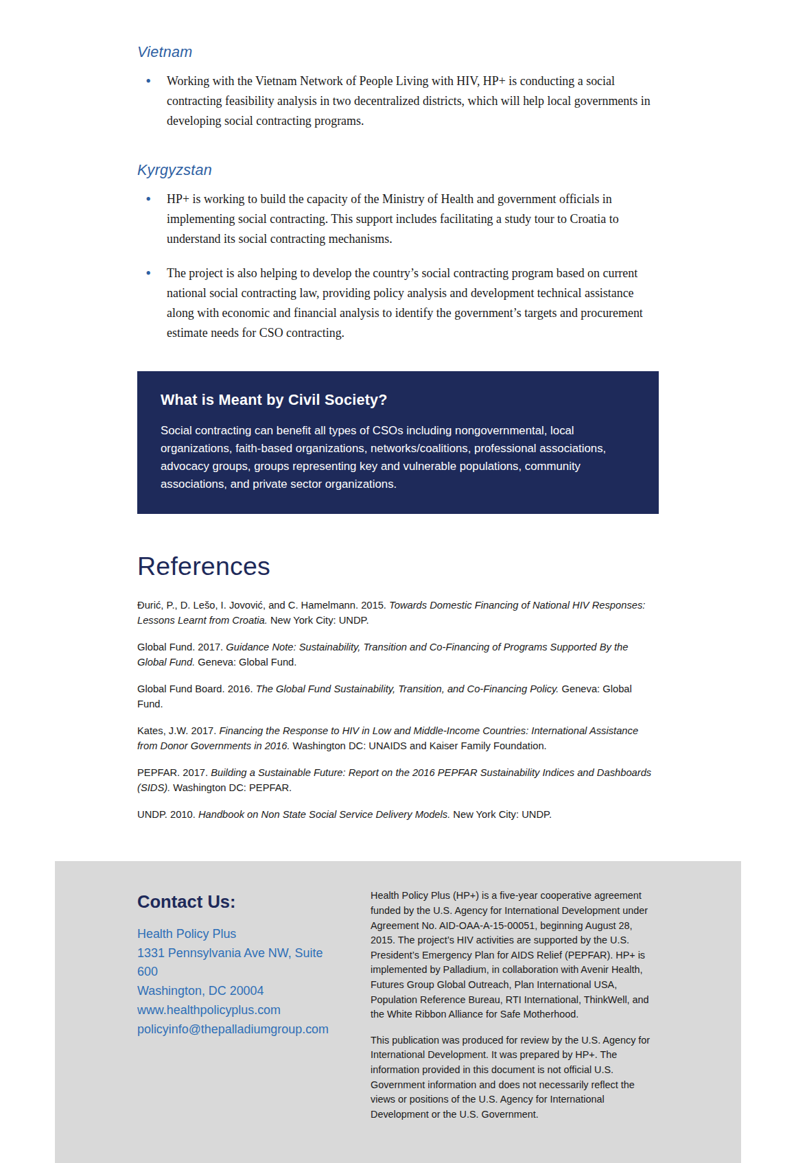Vietnam
Working with the Vietnam Network of People Living with HIV, HP+ is conducting a social contracting feasibility analysis in two decentralized districts, which will help local governments in developing social contracting programs.
Kyrgyzstan
HP+ is working to build the capacity of the Ministry of Health and government officials in implementing social contracting. This support includes facilitating a study tour to Croatia to understand its social contracting mechanisms.
The project is also helping to develop the country’s social contracting program based on current national social contracting law, providing policy analysis and development technical assistance along with economic and financial analysis to identify the government’s targets and procurement estimate needs for CSO contracting.
What is Meant by Civil Society?
Social contracting can benefit all types of CSOs including nongovernmental, local organizations, faith-based organizations, networks/coalitions, professional associations, advocacy groups, groups representing key and vulnerable populations, community associations, and private sector organizations.
References
Đurić, P., D. Lešo, I. Jovović, and C. Hamelmann. 2015. Towards Domestic Financing of National HIV Responses: Lessons Learnt from Croatia. New York City: UNDP.
Global Fund. 2017. Guidance Note: Sustainability, Transition and Co-Financing of Programs Supported By the Global Fund. Geneva: Global Fund.
Global Fund Board. 2016. The Global Fund Sustainability, Transition, and Co-Financing Policy. Geneva: Global Fund.
Kates, J.W. 2017. Financing the Response to HIV in Low and Middle-Income Countries: International Assistance from Donor Governments in 2016. Washington DC: UNAIDS and Kaiser Family Foundation.
PEPFAR. 2017. Building a Sustainable Future: Report on the 2016 PEPFAR Sustainability Indices and Dashboards (SIDS). Washington DC: PEPFAR.
UNDP. 2010. Handbook on Non State Social Service Delivery Models. New York City: UNDP.
Contact Us:
Health Policy Plus
1331 Pennsylvania Ave NW, Suite 600
Washington, DC 20004
www.healthpolicyplus.com
policyinfo@thepalladiumgroup.com
Health Policy Plus (HP+) is a five-year cooperative agreement funded by the U.S. Agency for International Development under Agreement No. AID-OAA-A-15-00051, beginning August 28, 2015. The project’s HIV activities are supported by the U.S. President’s Emergency Plan for AIDS Relief (PEPFAR). HP+ is implemented by Palladium, in collaboration with Avenir Health, Futures Group Global Outreach, Plan International USA, Population Reference Bureau, RTI International, ThinkWell, and the White Ribbon Alliance for Safe Motherhood.
This publication was produced for review by the U.S. Agency for International Development. It was prepared by HP+. The information provided in this document is not official U.S. Government information and does not necessarily reflect the views or positions of the U.S. Agency for International Development or the U.S. Government.